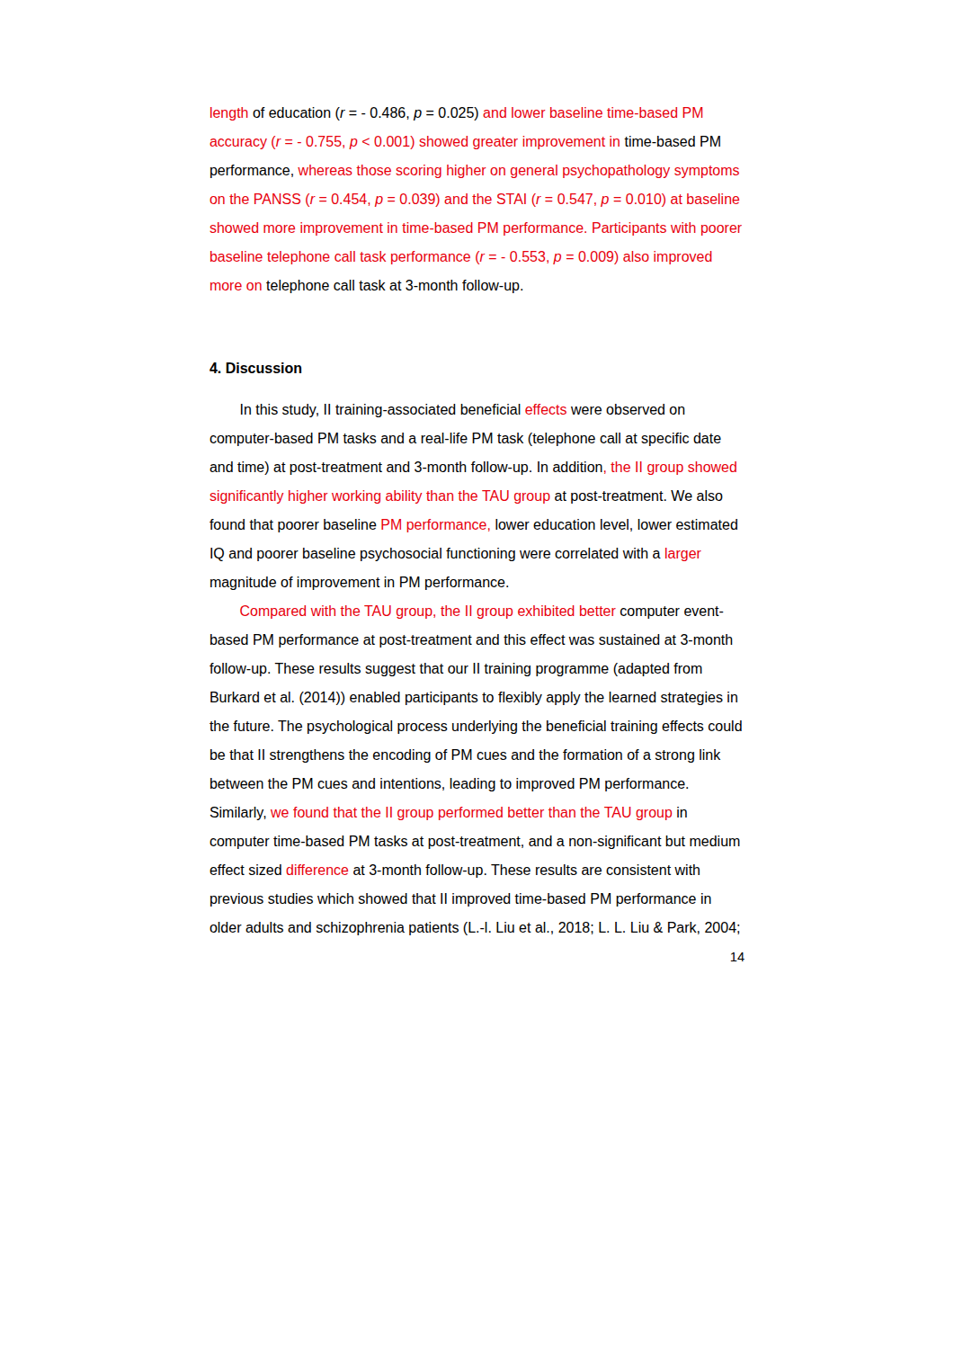length of education (r = - 0.486, p = 0.025) and lower baseline time-based PM accuracy (r = - 0.755, p < 0.001) showed greater improvement in time-based PM performance, whereas those scoring higher on general psychopathology symptoms on the PANSS (r = 0.454, p = 0.039) and the STAI (r = 0.547, p = 0.010) at baseline showed more improvement in time-based PM performance. Participants with poorer baseline telephone call task performance (r = - 0.553, p = 0.009) also improved more on telephone call task at 3-month follow-up.
4. Discussion
In this study, II training-associated beneficial effects were observed on computer-based PM tasks and a real-life PM task (telephone call at specific date and time) at post-treatment and 3-month follow-up. In addition, the II group showed significantly higher working ability than the TAU group at post-treatment. We also found that poorer baseline PM performance, lower education level, lower estimated IQ and poorer baseline psychosocial functioning were correlated with a larger magnitude of improvement in PM performance.
Compared with the TAU group, the II group exhibited better computer event-based PM performance at post-treatment and this effect was sustained at 3-month follow-up. These results suggest that our II training programme (adapted from Burkard et al. (2014)) enabled participants to flexibly apply the learned strategies in the future. The psychological process underlying the beneficial training effects could be that II strengthens the encoding of PM cues and the formation of a strong link between the PM cues and intentions, leading to improved PM performance. Similarly, we found that the II group performed better than the TAU group in computer time-based PM tasks at post-treatment, and a non-significant but medium effect sized difference at 3-month follow-up. These results are consistent with previous studies which showed that II improved time-based PM performance in older adults and schizophrenia patients (L.-l. Liu et al., 2018; L. L. Liu & Park, 2004;
14